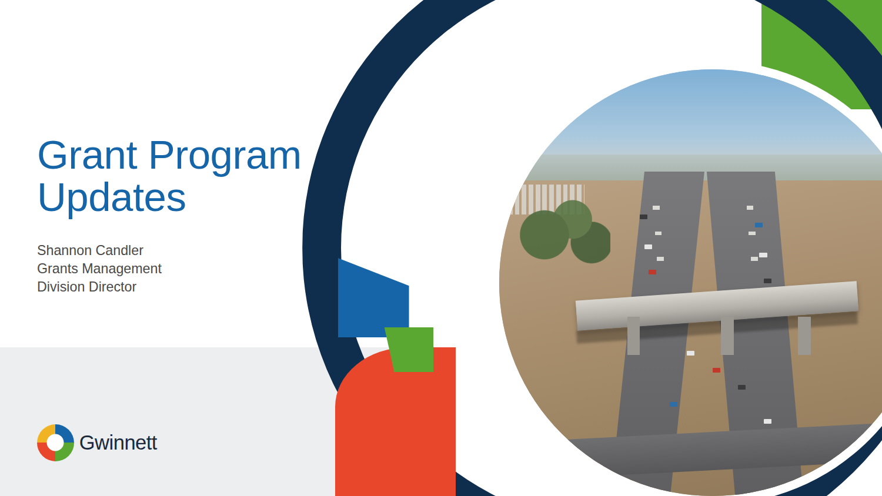Grant Program
Updates
Shannon Candler
Grants Management
Division Director
Gwinnett